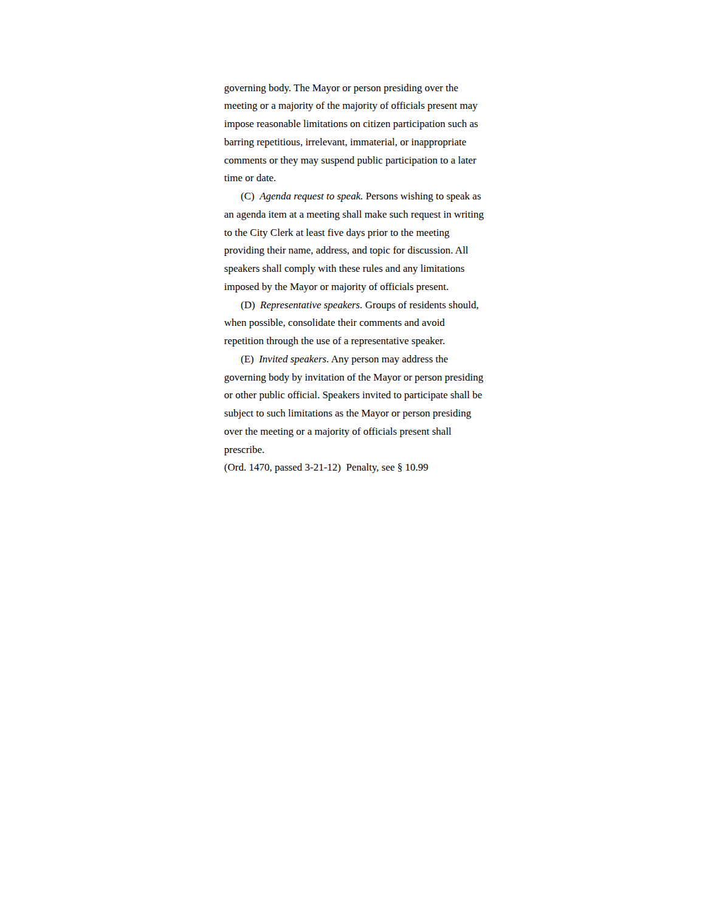governing body. The Mayor or person presiding over the meeting or a majority of the majority of officials present may impose reasonable limitations on citizen participation such as barring repetitious, irrelevant, immaterial, or inappropriate comments or they may suspend public participation to a later time or date.
(C) Agenda request to speak. Persons wishing to speak as an agenda item at a meeting shall make such request in writing to the City Clerk at least five days prior to the meeting providing their name, address, and topic for discussion. All speakers shall comply with these rules and any limitations imposed by the Mayor or majority of officials present.
(D) Representative speakers. Groups of residents should, when possible, consolidate their comments and avoid repetition through the use of a representative speaker.
(E) Invited speakers. Any person may address the governing body by invitation of the Mayor or person presiding or other public official. Speakers invited to participate shall be subject to such limitations as the Mayor or person presiding over the meeting or a majority of officials present shall prescribe.
(Ord. 1470, passed 3-21-12) Penalty, see § 10.99